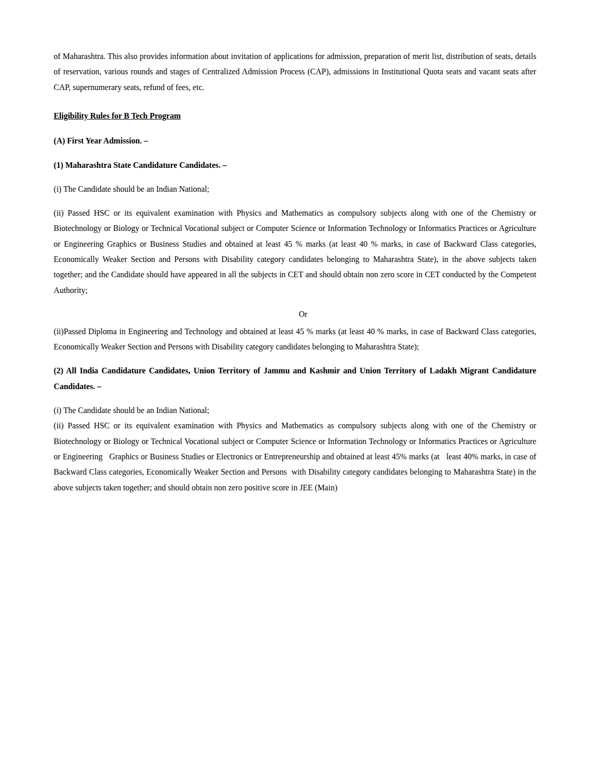of Maharashtra. This also provides information about invitation of applications for admission, preparation of merit list, distribution of seats, details of reservation, various rounds and stages of Centralized Admission Process (CAP), admissions in Institutional Quota seats and vacant seats after CAP, supernumerary seats, refund of fees, etc.
Eligibility Rules for B Tech Program
(A) First Year Admission. –
(1) Maharashtra State Candidature Candidates. –
(i) The Candidate should be an Indian National;
(ii) Passed HSC or its equivalent examination with Physics and Mathematics as compulsory subjects along with one of the Chemistry or Biotechnology or Biology or Technical Vocational subject or Computer Science or Information Technology or Informatics Practices or Agriculture or Engineering Graphics or Business Studies and obtained at least 45 % marks (at least 40 % marks, in case of Backward Class categories, Economically Weaker Section and Persons with Disability category candidates belonging to Maharashtra State), in the above subjects taken together; and the Candidate should have appeared in all the subjects in CET and should obtain non zero score in CET conducted by the Competent Authority;
Or
(ii)Passed Diploma in Engineering and Technology and obtained at least 45 % marks (at least 40 % marks, in case of Backward Class categories, Economically Weaker Section and Persons with Disability category candidates belonging to Maharashtra State);
(2) All India Candidature Candidates, Union Territory of Jammu and Kashmir and Union Territory of Ladakh Migrant Candidature Candidates. –
(i) The Candidate should be an Indian National;
(ii) Passed HSC or its equivalent examination with Physics and Mathematics as compulsory subjects along with one of the Chemistry or Biotechnology or Biology or Technical Vocational subject or Computer Science or Information Technology or Informatics Practices or Agriculture or Engineering Graphics or Business Studies or Electronics or Entrepreneurship and obtained at least 45% marks (at least 40% marks, in case of Backward Class categories, Economically Weaker Section and Persons with Disability category candidates belonging to Maharashtra State) in the above subjects taken together; and should obtain non zero positive score in JEE (Main)